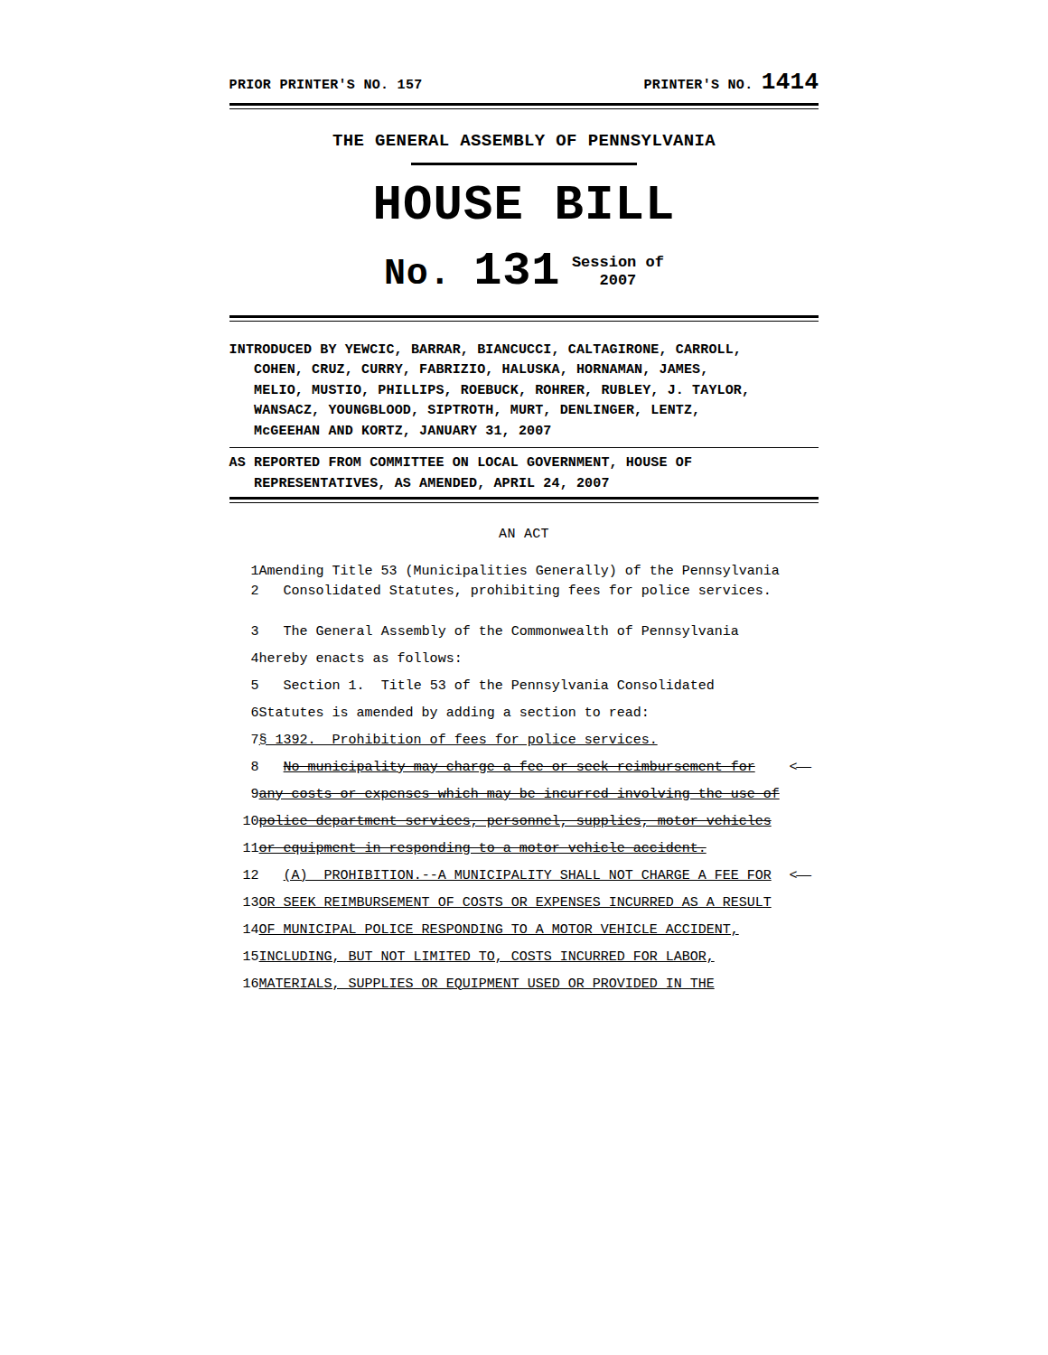PRIOR PRINTER'S NO. 157 PRINTER'S NO. 1414
THE GENERAL ASSEMBLY OF PENNSYLVANIA
HOUSE BILL
No. 131 Session of
2007
INTRODUCED BY YEWCIC, BARRAR, BIANCUCCI, CALTAGIRONE, CARROLL, COHEN, CRUZ, CURRY, FABRIZIO, HALUSKA, HORNAMAN, JAMES, MELIO, MUSTIO, PHILLIPS, ROEBUCK, ROHRER, RUBLEY, J. TAYLOR, WANSACZ, YOUNGBLOOD, SIPTROTH, MURT, DENLINGER, LENTZ, McGEEHAN AND KORTZ, JANUARY 31, 2007
AS REPORTED FROM COMMITTEE ON LOCAL GOVERNMENT, HOUSE OF REPRESENTATIVES, AS AMENDED, APRIL 24, 2007
AN ACT
| 1 | Amending Title 53 (Municipalities Generally) of the Pennsylvania | |
| 2 | Consolidated Statutes, prohibiting fees for police services. | |
| 3 | The General Assembly of the Commonwealth of Pennsylvania | |
| 4 | hereby enacts as follows: | |
| 5 | Section 1. Title 53 of the Pennsylvania Consolidated | |
| 6 | Statutes is amended by adding a section to read: | |
| 7 | § 1392. Prohibition of fees for police services. | |
| 8 | No municipality may charge a fee or seek reimbursement for | <—— |
| 9 | any costs or expenses which may be incurred involving the use of | |
| 10 | police department services, personnel, supplies, motor vehicles | |
| 11 | or equipment in responding to a motor vehicle accident. | |
| 12 | (A) PROHIBITION.--A MUNICIPALITY SHALL NOT CHARGE A FEE FOR | <—— |
| 13 | OR SEEK REIMBURSEMENT OF COSTS OR EXPENSES INCURRED AS A RESULT | |
| 14 | OF MUNICIPAL POLICE RESPONDING TO A MOTOR VEHICLE ACCIDENT, | |
| 15 | INCLUDING, BUT NOT LIMITED TO, COSTS INCURRED FOR LABOR, | |
| 16 | MATERIALS, SUPPLIES OR EQUIPMENT USED OR PROVIDED IN THE | |